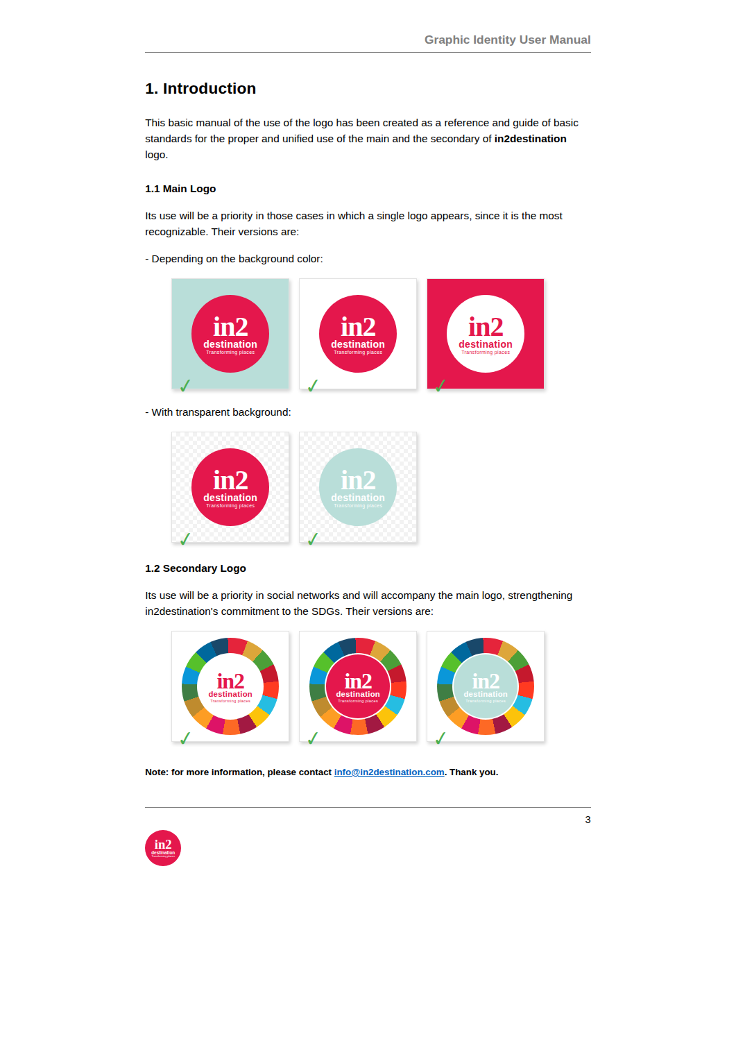Graphic Identity User Manual
1. Introduction
This basic manual of the use of the logo has been created as a reference and guide of basic standards for the proper and unified use of the main and the secondary of in2destination logo.
1.1 Main Logo
Its use will be a priority in those cases in which a single logo appears, since it is the most recognizable. Their versions are:
- Depending on the background color:
in2 destination Transforming places
✓
in2 destination Transforming places
✓
in2 destination Transforming places
✓
- With transparent background:
in2 destination Transforming places
✓
in2 destination Transforming places
✓
1.2 Secondary Logo
Its use will be a priority in social networks and will accompany the main logo, strengthening in2destination's commitment to the SDGs. Their versions are:
in2 destination Transforming places
✓
in2 destination Transforming places
✓
in2 destination Transforming places
✓
Note: for more information, please contact info@in2destination.com. Thank you.
3
in2 destination Transforming places